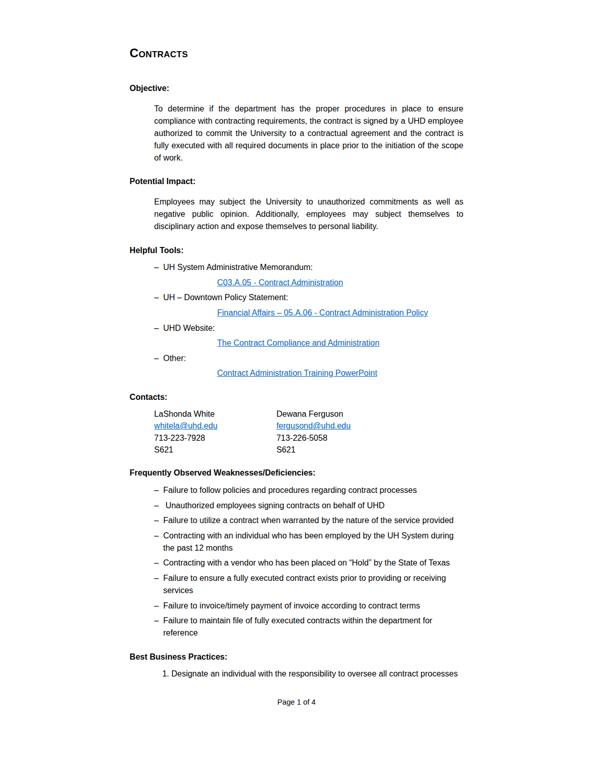Contracts
Objective:
To determine if the department has the proper procedures in place to ensure compliance with contracting requirements, the contract is signed by a UHD employee authorized to commit the University to a contractual agreement and the contract is fully executed with all required documents in place prior to the initiation of the scope of work.
Potential Impact:
Employees may subject the University to unauthorized commitments as well as negative public opinion. Additionally, employees may subject themselves to disciplinary action and expose themselves to personal liability.
Helpful Tools:
UH System Administrative Memorandum:
C03.A.05 - Contract Administration
UH – Downtown Policy Statement:
Financial Affairs – 05.A.06 - Contract Administration Policy
UHD Website:
The Contract Compliance and Administration
Other:
Contract Administration Training PowerPoint
Contacts:
| LaShonda White | Dewana Ferguson |
| whitela@uhd.edu | fergusond@uhd.edu |
| 713-223-7928 | 713-226-5058 |
| S621 | S621 |
Frequently Observed Weaknesses/Deficiencies:
Failure to follow policies and procedures regarding contract processes
Unauthorized employees signing contracts on behalf of UHD
Failure to utilize a contract when warranted by the nature of the service provided
Contracting with an individual who has been employed by the UH System during the past 12 months
Contracting with a vendor who has been placed on “Hold” by the State of Texas
Failure to ensure a fully executed contract exists prior to providing or receiving services
Failure to invoice/timely payment of invoice according to contract terms
Failure to maintain file of fully executed contracts within the department for reference
Best Business Practices:
Designate an individual with the responsibility to oversee all contract processes
Page 1 of 4